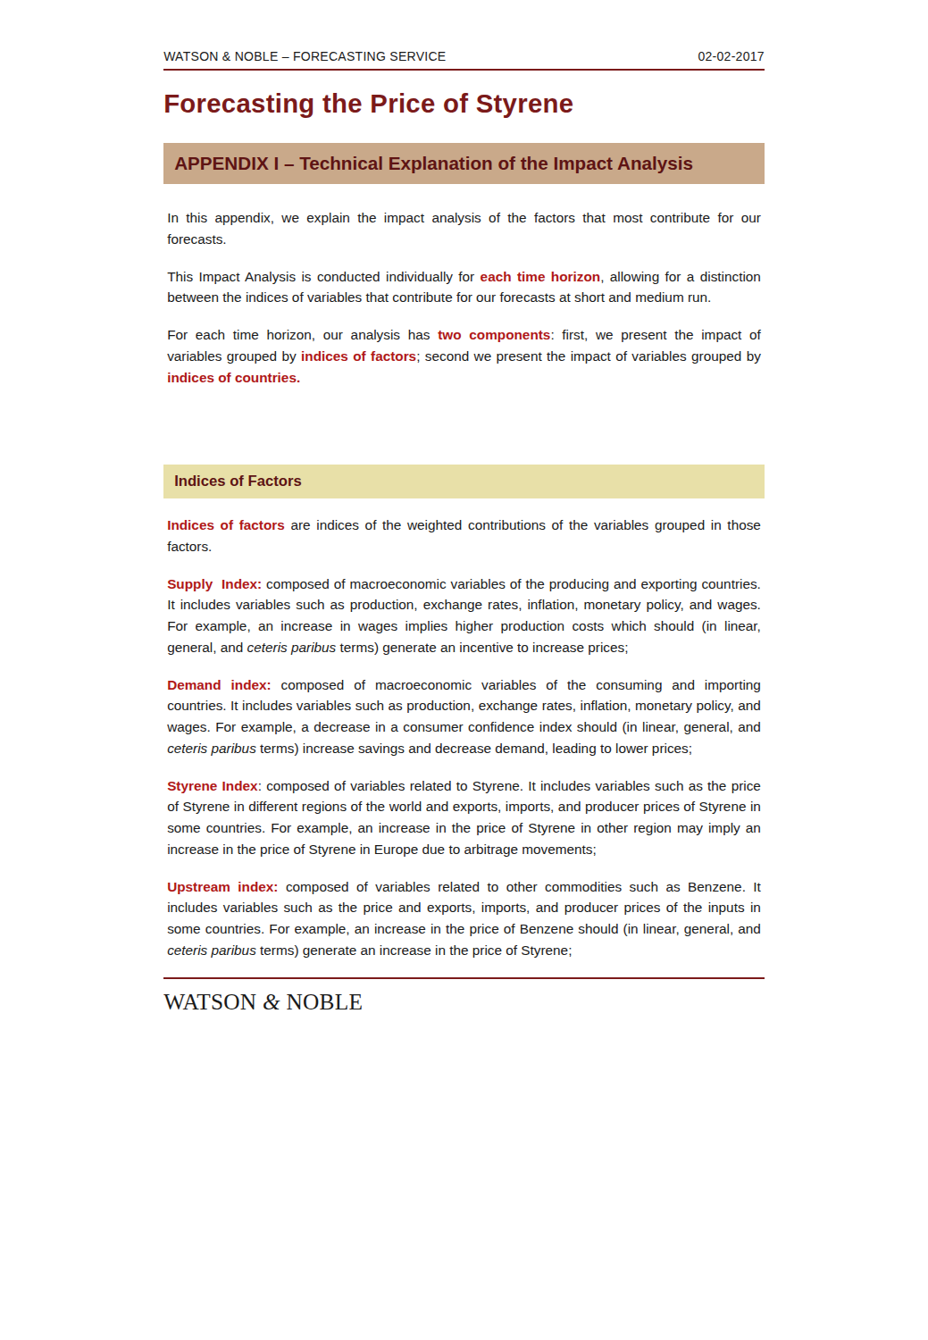Watson & Noble – Forecasting Service
02-02-2017
Forecasting the Price of Styrene
APPENDIX I – Technical Explanation of the Impact Analysis
In this appendix, we explain the impact analysis of the factors that most contribute for our forecasts.
This Impact Analysis is conducted individually for each time horizon, allowing for a distinction between the indices of variables that contribute for our forecasts at short and medium run.
For each time horizon, our analysis has two components: first, we present the impact of variables grouped by indices of factors; second we present the impact of variables grouped by indices of countries.
Indices of Factors
Indices of factors are indices of the weighted contributions of the variables grouped in those factors.
Supply Index: composed of macroeconomic variables of the producing and exporting countries. It includes variables such as production, exchange rates, inflation, monetary policy, and wages. For example, an increase in wages implies higher production costs which should (in linear, general, and ceteris paribus terms) generate an incentive to increase prices;
Demand index: composed of macroeconomic variables of the consuming and importing countries. It includes variables such as production, exchange rates, inflation, monetary policy, and wages. For example, a decrease in a consumer confidence index should (in linear, general, and ceteris paribus terms) increase savings and decrease demand, leading to lower prices;
Styrene Index: composed of variables related to Styrene. It includes variables such as the price of Styrene in different regions of the world and exports, imports, and producer prices of Styrene in some countries. For example, an increase in the price of Styrene in other region may imply an increase in the price of Styrene in Europe due to arbitrage movements;
Upstream index: composed of variables related to other commodities such as Benzene. It includes variables such as the price and exports, imports, and producer prices of the inputs in some countries. For example, an increase in the price of Benzene should (in linear, general, and ceteris paribus terms) generate an increase in the price of Styrene;
WATSON & NOBLE